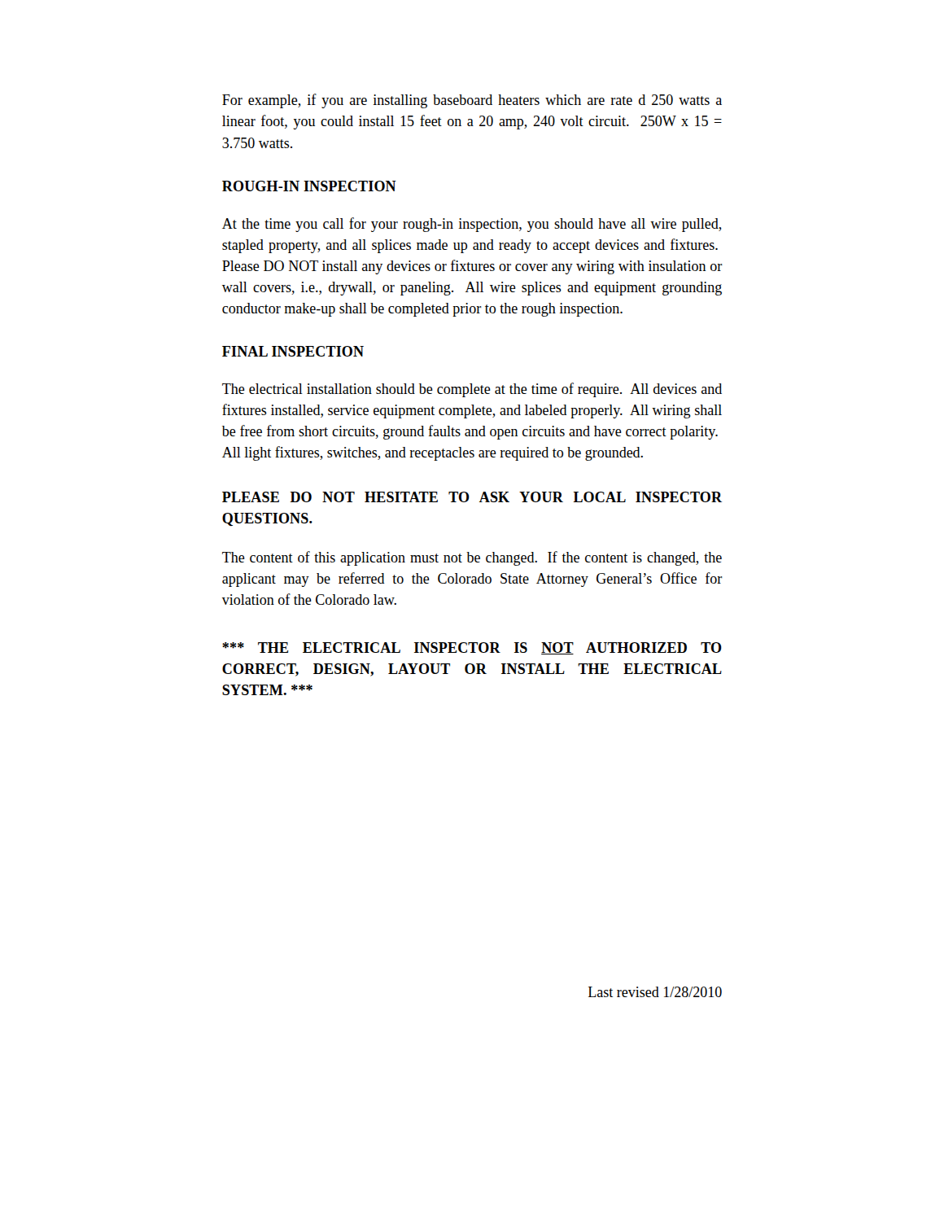For example, if you are installing baseboard heaters which are rate d 250 watts a linear foot, you could install 15 feet on a 20 amp, 240 volt circuit. 250W x 15 = 3.750 watts.
ROUGH-IN INSPECTION
At the time you call for your rough-in inspection, you should have all wire pulled, stapled property, and all splices made up and ready to accept devices and fixtures. Please DO NOT install any devices or fixtures or cover any wiring with insulation or wall covers, i.e., drywall, or paneling. All wire splices and equipment grounding conductor make-up shall be completed prior to the rough inspection.
FINAL INSPECTION
The electrical installation should be complete at the time of require. All devices and fixtures installed, service equipment complete, and labeled properly. All wiring shall be free from short circuits, ground faults and open circuits and have correct polarity. All light fixtures, switches, and receptacles are required to be grounded.
PLEASE DO NOT HESITATE TO ASK YOUR LOCAL INSPECTOR QUESTIONS.
The content of this application must not be changed. If the content is changed, the applicant may be referred to the Colorado State Attorney General’s Office for violation of the Colorado law.
*** THE ELECTRICAL INSPECTOR IS NOT AUTHORIZED TO CORRECT, DESIGN, LAYOUT OR INSTALL THE ELECTRICAL SYSTEM. ***
Last revised 1/28/2010